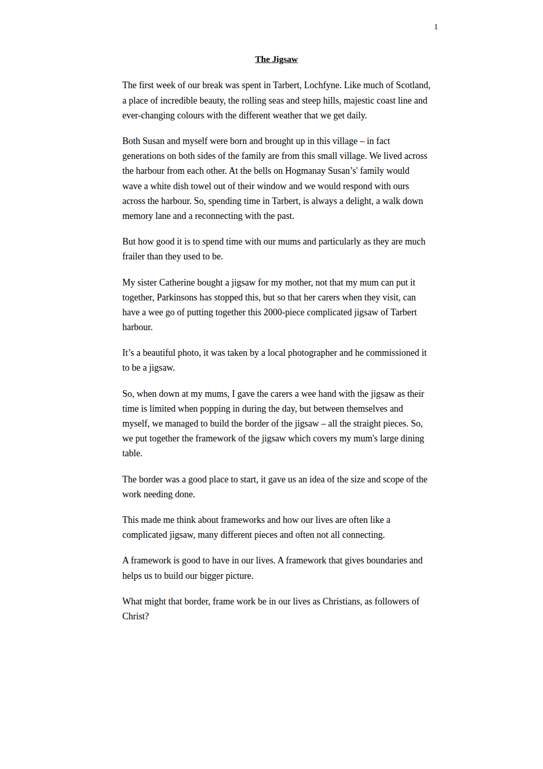1
The Jigsaw
The first week of our break was spent in Tarbert, Lochfyne. Like much of Scotland, a place of incredible beauty, the rolling seas and steep hills, majestic coast line and ever-changing colours with the different weather that we get daily.
Both Susan and myself were born and brought up in this village – in fact generations on both sides of the family are from this small village. We lived across the harbour from each other. At the bells on Hogmanay Susan’s' family would wave a white dish towel out of their window and we would respond with ours across the harbour. So, spending time in Tarbert, is always a delight, a walk down memory lane and a reconnecting with the past.
But how good it is to spend time with our mums and particularly as they are much frailer than they used to be.
My sister Catherine bought a jigsaw for my mother, not that my mum can put it together, Parkinsons has stopped this, but so that her carers when they visit, can have a wee go of putting together this 2000-piece complicated jigsaw of Tarbert harbour.
It’s a beautiful photo, it was taken by a local photographer and he commissioned it to be a jigsaw.
So, when down at my mums, I gave the carers a wee hand with the jigsaw as their time is limited when popping in during the day, but between themselves and myself, we managed to build the border of the jigsaw – all the straight pieces. So, we put together the framework of the jigsaw which covers my mum's large dining table.
The border was a good place to start, it gave us an idea of the size and scope of the work needing done.
This made me think about frameworks and how our lives are often like a complicated jigsaw, many different pieces and often not all connecting.
A framework is good to have in our lives. A framework that gives boundaries and helps us to build our bigger picture.
What might that border, frame work be in our lives as Christians, as followers of Christ?